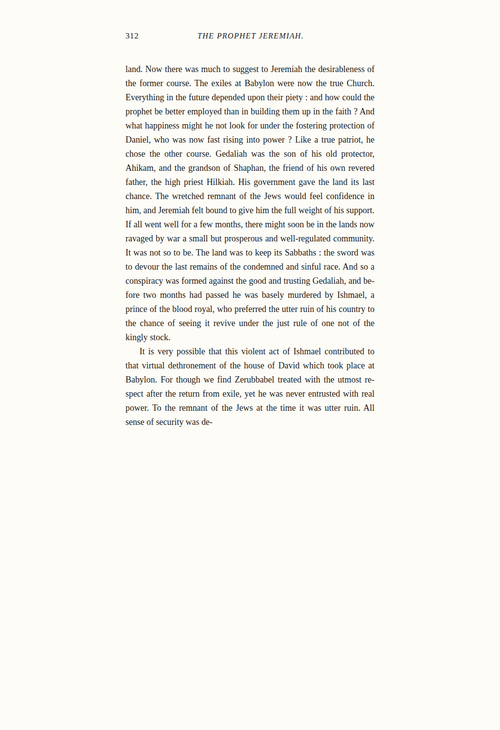312 The Prophet Jeremiah.
land. Now there was much to suggest to Jeremiah the desirableness of the former course. The exiles at Babylon were now the true Church. Everything in the future depended upon their piety : and how could the prophet be better employed than in building them up in the faith ? And what happiness might he not look for under the fostering protection of Daniel, who was now fast rising into power ? Like a true patriot, he chose the other course. Gedaliah was the son of his old protector, Ahikam, and the grandson of Shaphan, the friend of his own revered father, the high priest Hilkiah. His government gave the land its last chance. The wretched remnant of the Jews would feel confidence in him, and Jeremiah felt bound to give him the full weight of his support. If all went well for a few months, there might soon be in the lands now ravaged by war a small but prosperous and well-regulated community. It was not so to be. The land was to keep its Sabbaths : the sword was to devour the last remains of the condemned and sinful race. And so a conspiracy was formed against the good and trusting Gedaliah, and before two months had passed he was basely murdered by Ishmael, a prince of the blood royal, who preferred the utter ruin of his country to the chance of seeing it revive under the just rule of one not of the kingly stock.
It is very possible that this violent act of Ishmael contributed to that virtual dethronement of the house of David which took place at Babylon. For though we find Zerubbabel treated with the utmost respect after the return from exile, yet he was never entrusted with real power. To the remnant of the Jews at the time it was utter ruin. All sense of security was de-